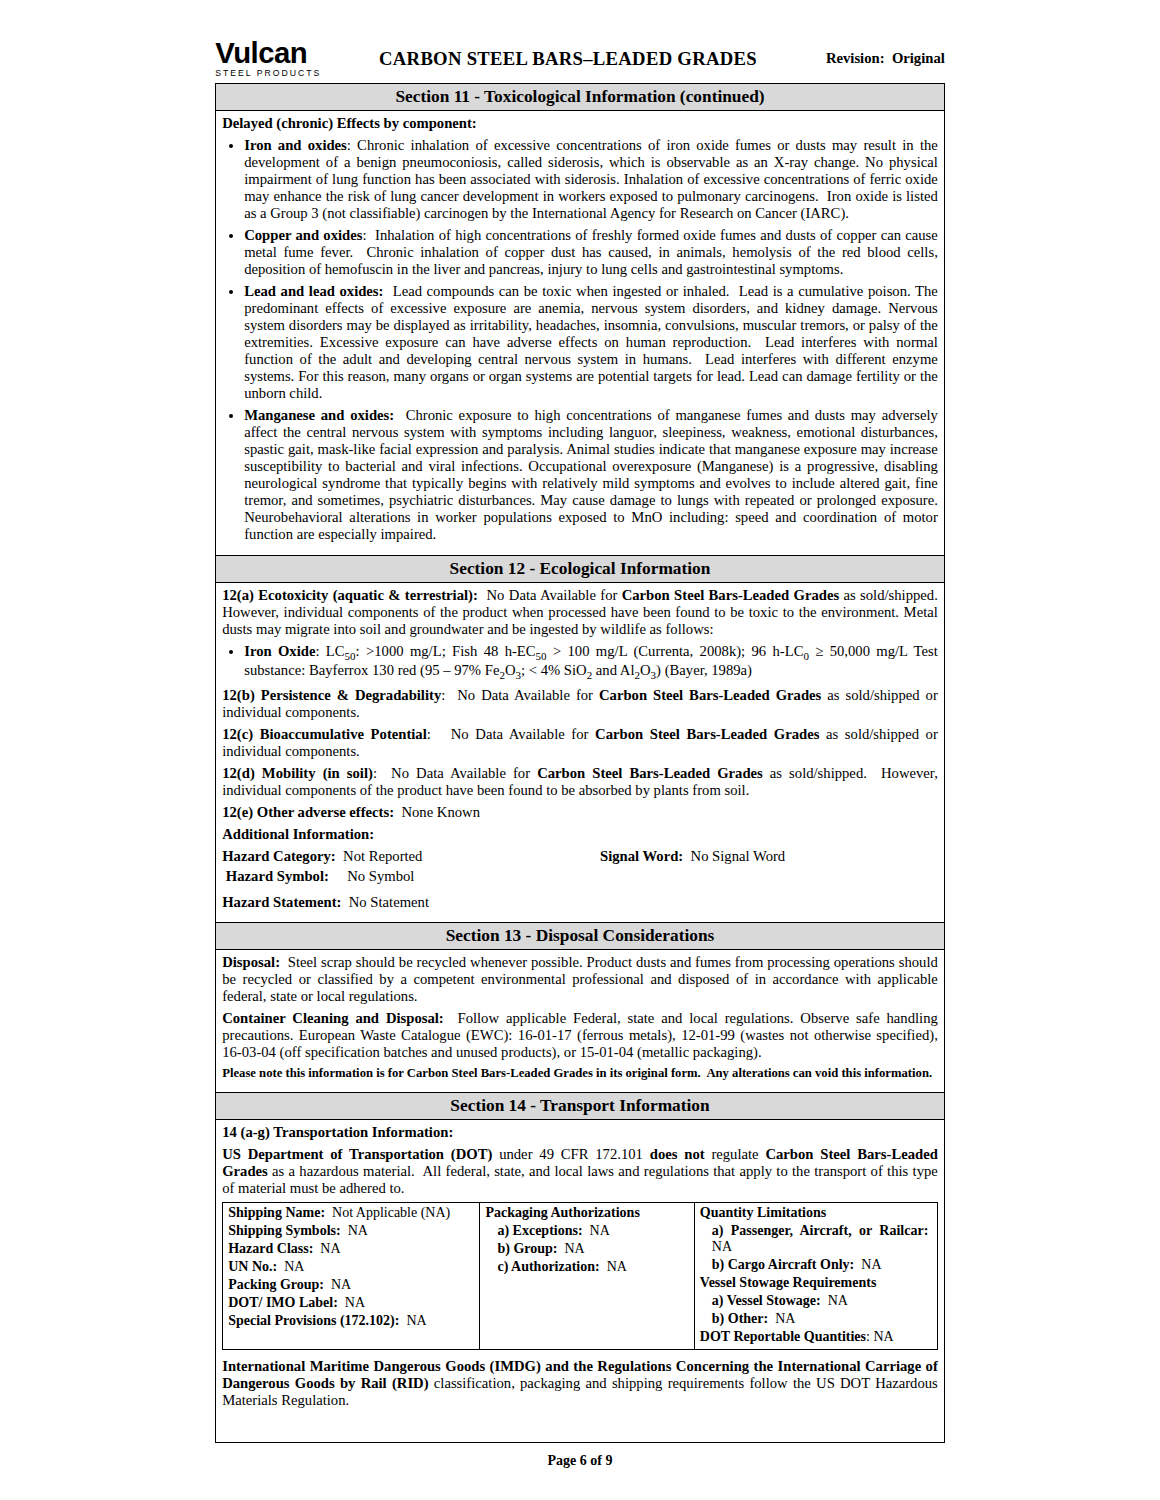Vulcan
STEEL PRODUCTS
CARBON STEEL BARS–LEADED GRADES
Revision: Original
| Section 11 - Toxicological Information (continued) Delayed (chronic) Effects by component: Iron and oxides : Chronic inhalation of excessive concentrations of iron oxide fumes or dusts may result in the development of a benign pneumoconiosis, called siderosis, which is observable as an X-ray change. No physical impairment of lung function has been associated with siderosis. Inhalation of excessive concentrations of ferric oxide may enhance the risk of lung cancer development in workers exposed to pulmonary carcinogens. Iron oxide is listed as a Group 3 (not classifiable) carcinogen by the International Agency for Research on Cancer (IARC). Copper and oxides : Inhalation of high concentrations of freshly formed oxide fumes and dusts of copper can cause metal fume fever. Chronic inhalation of copper dust has caused, in animals, hemolysis of the red blood cells, deposition of hemofuscin in the liver and pancreas, injury to lung cells and gastrointestinal symptoms. Lead and lead oxides: Lead compounds can be toxic when ingested or inhaled. Lead is a cumulative poison. The predominant effects of excessive exposure are anemia, nervous system disorders, and kidney damage. Nervous system disorders may be displayed as irritability, headaches, insomnia, convulsions, muscular tremors, or palsy of the extremities. Excessive exposure can have adverse effects on human reproduction. Lead interferes with normal function of the adult and developing central nervous system in humans. Lead interferes with different enzyme systems. For this reason, many organs or organ systems are potential targets for lead. Lead can damage fertility or the unborn child. Manganese and oxides: Chronic exposure to high concentrations of manganese fumes and dusts may adversely affect the central nervous system with symptoms including languor, sleepiness, weakness, emotional disturbances, spastic gait, mask-like facial expression and paralysis. Animal studies indicate that manganese exposure may increase susceptibility to bacterial and viral infections. Occupational overexposure (Manganese) is a progressive, disabling neurological syndrome that typically begins with relatively mild symptoms and evolves to include altered gait, fine tremor, and sometimes, psychiatric disturbances. May cause damage to lungs with repeated or prolonged exposure. Neurobehavioral alterations in worker populations exposed to MnO including: speed and coordination of motor function are especially impaired. |
| Section 12 - Ecological Information 12(a) Ecotoxicity (aquatic & terrestrial): No Data Available for Carbon Steel Bars-Leaded Grades as sold/shipped. However, individual components of the product when processed have been found to be toxic to the environment. Metal dusts may migrate into soil and groundwater and be ingested by wildlife as follows: Iron Oxide : LC 50 : >1000 mg/L; Fish 48 h-EC 50 > 100 mg/L (Currenta, 2008k); 96 h-LC 0 ≥ 50,000 mg/L Test substance: Bayferrox 130 red (95 – 97% Fe 2 O 3 ; < 4% SiO 2 and Al 2 O 3 ) (Bayer, 1989a) 12(b) Persistence & Degradability : No Data Available for Carbon Steel Bars-Leaded Grades as sold/shipped or individual components. 12(c) Bioaccumulative Potential : No Data Available for Carbon Steel Bars-Leaded Grades as sold/shipped or individual components. 12(d) Mobility (in soil) : No Data Available for Carbon Steel Bars-Leaded Grades as sold/shipped. However, individual components of the product have been found to be absorbed by plants from soil. 12(e) Other adverse effects: None Known Additional Information: Hazard Category: Not Reported Hazard Symbol: No Symbol Signal Word: No Signal Word Hazard Statement: No Statement |
| Section 13 - Disposal Considerations Disposal: Steel scrap should be recycled whenever possible. Product dusts and fumes from processing operations should be recycled or classified by a competent environmental professional and disposed of in accordance with applicable federal, state or local regulations. Container Cleaning and Disposal: Follow applicable Federal, state and local regulations. Observe safe handling precautions. European Waste Catalogue (EWC): 16-01-17 (ferrous metals), 12-01-99 (wastes not otherwise specified), 16-03-04 (off specification batches and unused products), or 15-01-04 (metallic packaging). Please note this information is for Carbon Steel Bars-Leaded Grades in its original form. Any alterations can void this information. |
| Section 14 - Transport Information 14 (a-g) Transportation Information: US Department of Transportation (DOT) under 49 CFR 172.101 does not regulate Carbon Steel Bars-Leaded Grades as a hazardous material. All federal, state, and local laws and regulations that apply to the transport of this type of material must be adhered to. / Shipping Name: Not Applicable (NA) Shipping Symbols: NA Hazard Class: NA UN No.: NA Packing Group: NA DOT/ IMO Label: NA Special Provisions (172.102): NA / Packaging Authorizations a) Exceptions: NA b) Group: NA c) Authorization: NA / Quantity Limitations a) Passenger, Aircraft, or Railcar: NA b) Cargo Aircraft Only: NA Vessel Stowage Requirements a) Vessel Stowage: NA b) Other: NA DOT Reportable Quantities : NA / International Maritime Dangerous Goods (IMDG) and the Regulations Concerning the International Carriage of Dangerous Goods by Rail (RID) classification, packaging and shipping requirements follow the US DOT Hazardous Materials Regulation. |
Page 6 of 9